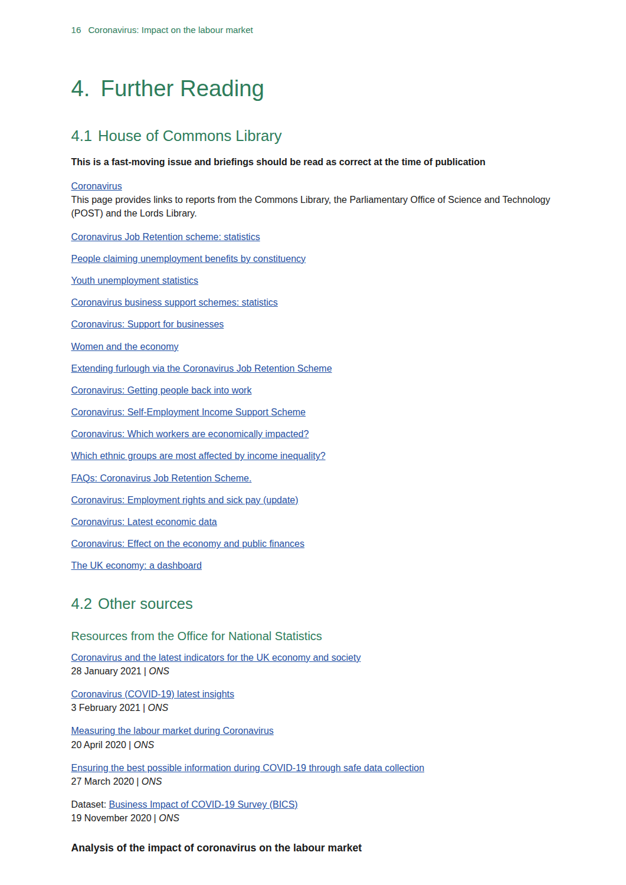16 Coronavirus: Impact on the labour market
4. Further Reading
4.1 House of Commons Library
This is a fast-moving issue and briefings should be read as correct at the time of publication
Coronavirus
This page provides links to reports from the Commons Library, the Parliamentary Office of Science and Technology (POST) and the Lords Library.
Coronavirus Job Retention scheme: statistics
People claiming unemployment benefits by constituency
Youth unemployment statistics
Coronavirus business support schemes: statistics
Coronavirus: Support for businesses
Women and the economy
Extending furlough via the Coronavirus Job Retention Scheme
Coronavirus: Getting people back into work
Coronavirus: Self-Employment Income Support Scheme
Coronavirus: Which workers are economically impacted?
Which ethnic groups are most affected by income inequality?
FAQs: Coronavirus Job Retention Scheme.
Coronavirus: Employment rights and sick pay (update)
Coronavirus: Latest economic data
Coronavirus: Effect on the economy and public finances
The UK economy: a dashboard
4.2 Other sources
Resources from the Office for National Statistics
Coronavirus and the latest indicators for the UK economy and society
28 January 2021| ONS
Coronavirus (COVID-19) latest insights
3 February 2021| ONS
Measuring the labour market during Coronavirus
20 April 2020| ONS
Ensuring the best possible information during COVID-19 through safe data collection
27 March 2020| ONS
Dataset: Business Impact of COVID-19 Survey (BICS)
19 November 2020| ONS
Analysis of the impact of coronavirus on the labour market